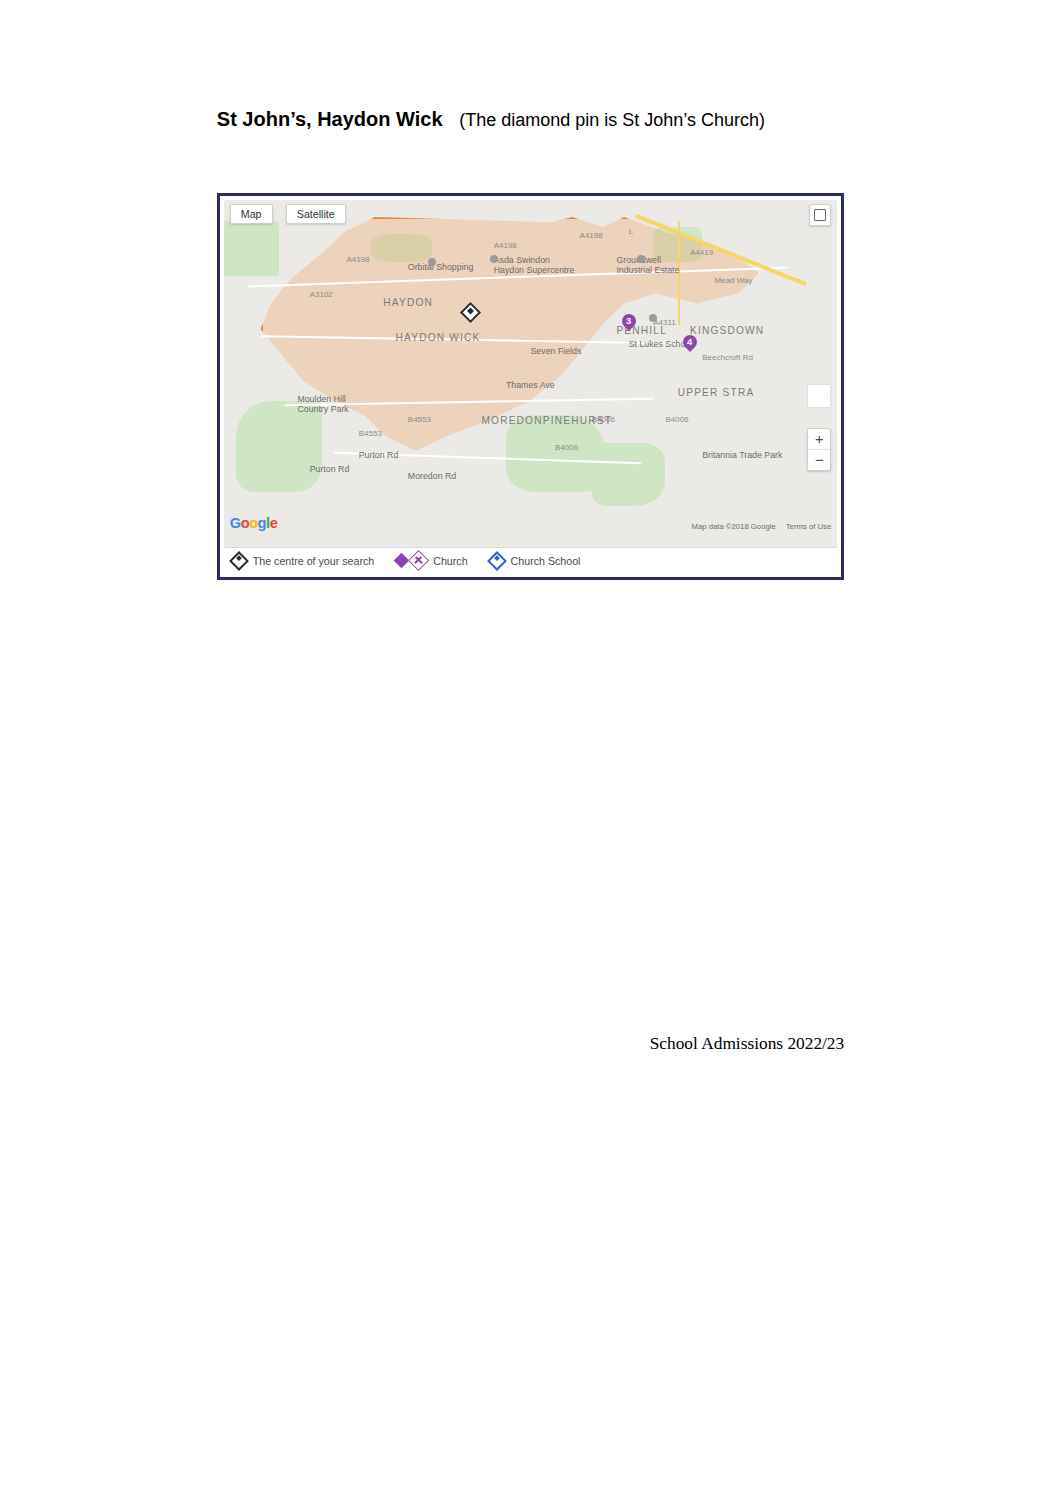St John’s, Haydon Wick (The diamond pin is St John’s Church)
Map
Satellite
+
−
A4198 A4198 A4198 A4419 L A3102 A4311 Beechcroft Rd B4006 B4006 B4553 B4553 B4006 Mead Way Orbital Shopping Asda Swindon
Haydon Supercentre Groundwell
Industrial Estate Seven Fields Thames Ave St Lukes School Moulden Hill
Country Park Purton Rd Purton Rd Moredon Rd Britannia Trade Park HAYDON HAYDON WICK PENHILL KINGSDOWN UPPER STRA MOREDON PINEHURST
3
4
Google
Map data ©2018 Google Terms of Use
The centre of your search
Church
Church School
School Admissions 2022/23